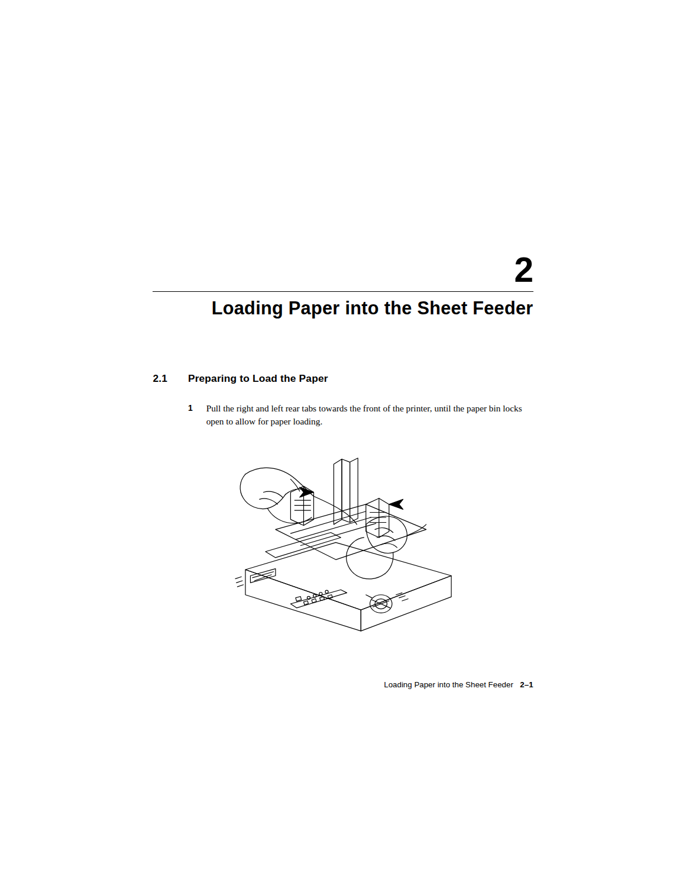2
Loading Paper into the Sheet Feeder
2.1 Preparing to Load the Paper
1
Pull the right and left rear tabs towards the front of the printer, until the paper bin locks open to allow for paper loading.
Loading Paper into the Sheet Feeder2–1